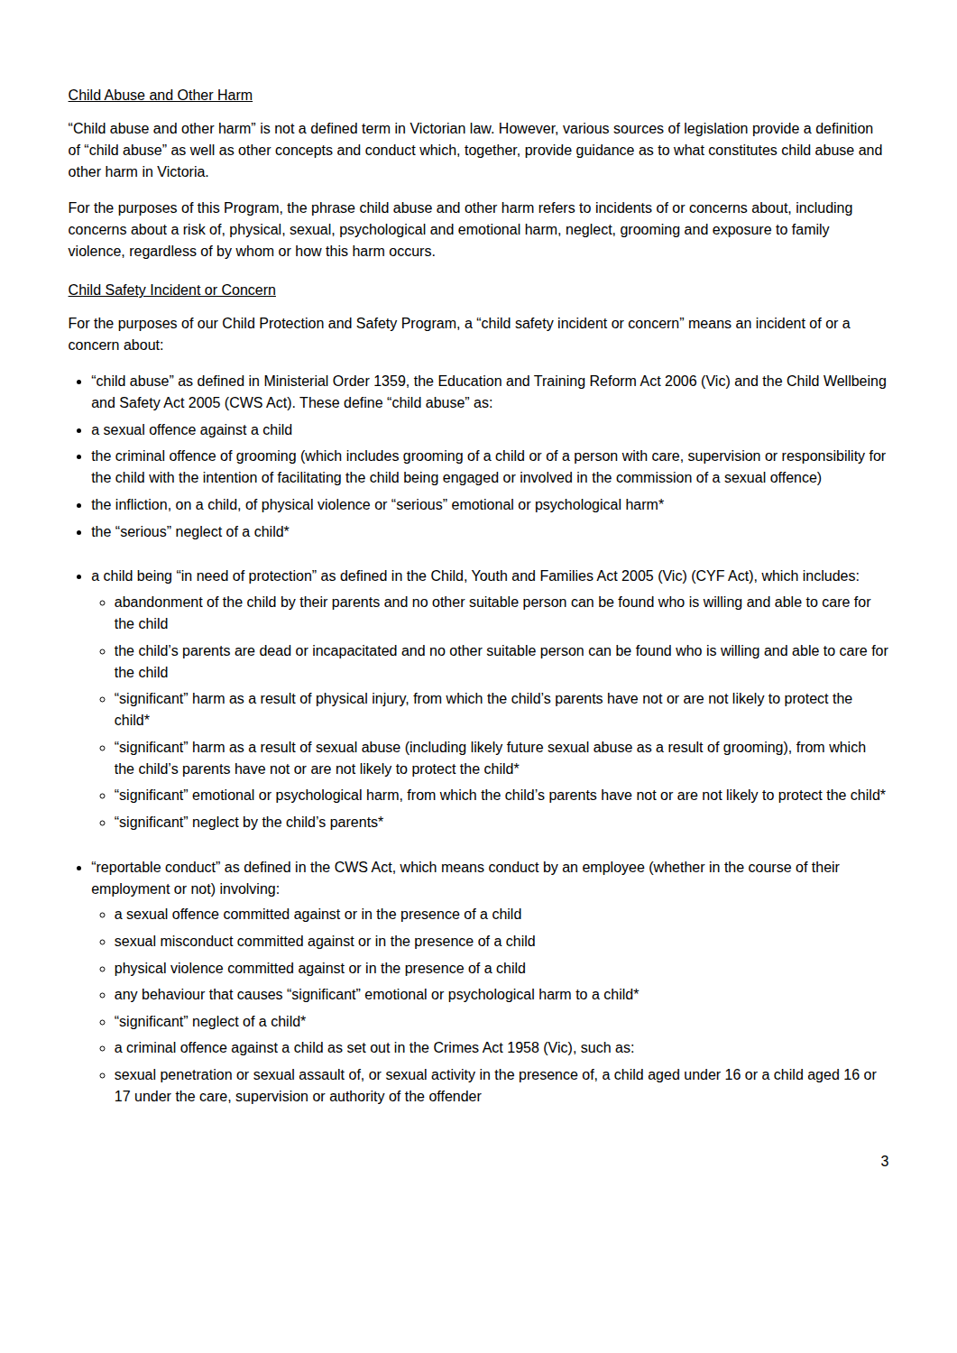Child Abuse and Other Harm
“Child abuse and other harm” is not a defined term in Victorian law. However, various sources of legislation provide a definition of “child abuse” as well as other concepts and conduct which, together, provide guidance as to what constitutes child abuse and other harm in Victoria.
For the purposes of this Program, the phrase child abuse and other harm refers to incidents of or concerns about, including concerns about a risk of, physical, sexual, psychological and emotional harm, neglect, grooming and exposure to family violence, regardless of by whom or how this harm occurs.
Child Safety Incident or Concern
For the purposes of our Child Protection and Safety Program, a “child safety incident or concern” means an incident of or a concern about:
“child abuse” as defined in Ministerial Order 1359, the Education and Training Reform Act 2006 (Vic) and the Child Wellbeing and Safety Act 2005 (CWS Act). These define “child abuse” as:
a sexual offence against a child
the criminal offence of grooming (which includes grooming of a child or of a person with care, supervision or responsibility for the child with the intention of facilitating the child being engaged or involved in the commission of a sexual offence)
the infliction, on a child, of physical violence or “serious” emotional or psychological harm*
the “serious” neglect of a child*
a child being “in need of protection” as defined in the Child, Youth and Families Act 2005 (Vic) (CYF Act), which includes:
abandonment of the child by their parents and no other suitable person can be found who is willing and able to care for the child
the child’s parents are dead or incapacitated and no other suitable person can be found who is willing and able to care for the child
“significant” harm as a result of physical injury, from which the child’s parents have not or are not likely to protect the child*
“significant” harm as a result of sexual abuse (including likely future sexual abuse as a result of grooming), from which the child’s parents have not or are not likely to protect the child*
“significant” emotional or psychological harm, from which the child’s parents have not or are not likely to protect the child*
“significant” neglect by the child’s parents*
“reportable conduct” as defined in the CWS Act, which means conduct by an employee (whether in the course of their employment or not) involving:
a sexual offence committed against or in the presence of a child
sexual misconduct committed against or in the presence of a child
physical violence committed against or in the presence of a child
any behaviour that causes “significant” emotional or psychological harm to a child*
“significant” neglect of a child*
a criminal offence against a child as set out in the Crimes Act 1958 (Vic), such as:
sexual penetration or sexual assault of, or sexual activity in the presence of, a child aged under 16 or a child aged 16 or 17 under the care, supervision or authority of the offender
3